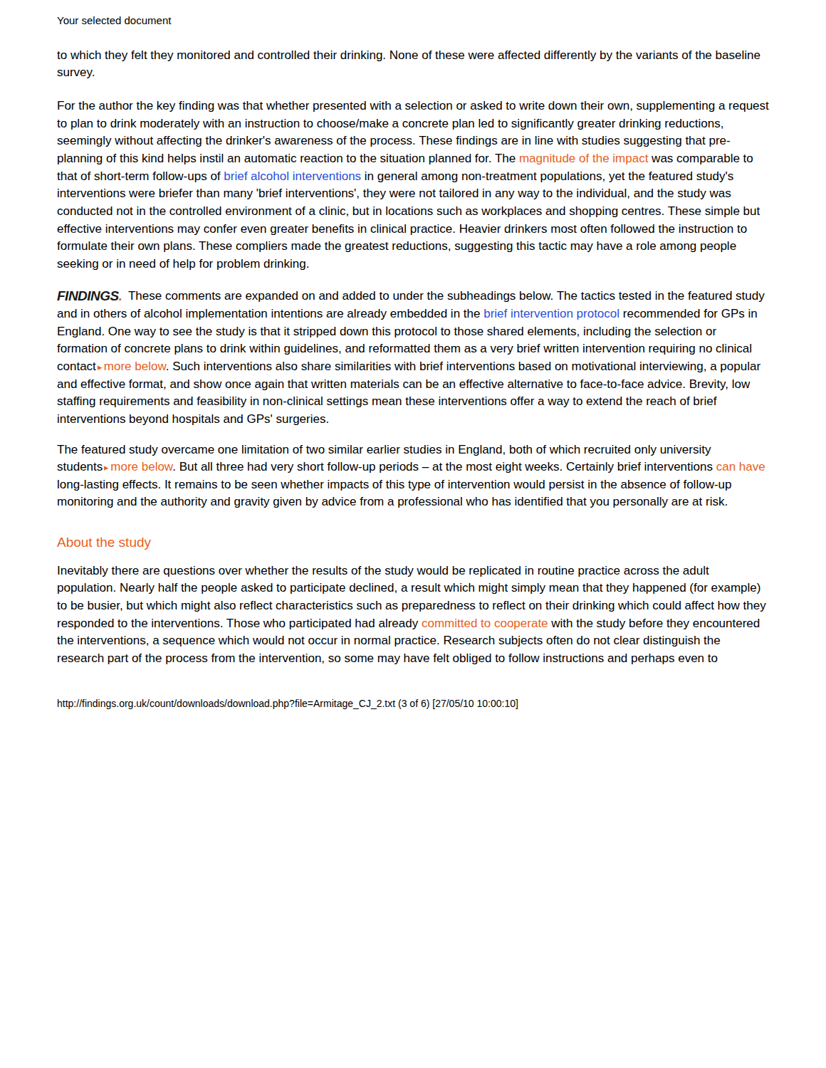Your selected document
to which they felt they monitored and controlled their drinking. None of these were affected differently by the variants of the baseline survey.
For the author the key finding was that whether presented with a selection or asked to write down their own, supplementing a request to plan to drink moderately with an instruction to choose/make a concrete plan led to significantly greater drinking reductions, seemingly without affecting the drinker's awareness of the process. These findings are in line with studies suggesting that pre-planning of this kind helps instil an automatic reaction to the situation planned for. The magnitude of the impact was comparable to that of short-term follow-ups of brief alcohol interventions in general among non-treatment populations, yet the featured study's interventions were briefer than many 'brief interventions', they were not tailored in any way to the individual, and the study was conducted not in the controlled environment of a clinic, but in locations such as workplaces and shopping centres. These simple but effective interventions may confer even greater benefits in clinical practice. Heavier drinkers most often followed the instruction to formulate their own plans. These compliers made the greatest reductions, suggesting this tactic may have a role among people seeking or in need of help for problem drinking.
FINDINGS. These comments are expanded on and added to under the subheadings below. The tactics tested in the featured study and in others of alcohol implementation intentions are already embedded in the brief intervention protocol recommended for GPs in England. One way to see the study is that it stripped down this protocol to those shared elements, including the selection or formation of concrete plans to drink within guidelines, and reformatted them as a very brief written intervention requiring no clinical contact▸more below. Such interventions also share similarities with brief interventions based on motivational interviewing, a popular and effective format, and show once again that written materials can be an effective alternative to face-to-face advice. Brevity, low staffing requirements and feasibility in non-clinical settings mean these interventions offer a way to extend the reach of brief interventions beyond hospitals and GPs' surgeries.
The featured study overcame one limitation of two similar earlier studies in England, both of which recruited only university students▸more below. But all three had very short follow-up periods – at the most eight weeks. Certainly brief interventions can have long-lasting effects. It remains to be seen whether impacts of this type of intervention would persist in the absence of follow-up monitoring and the authority and gravity given by advice from a professional who has identified that you personally are at risk.
About the study
Inevitably there are questions over whether the results of the study would be replicated in routine practice across the adult population. Nearly half the people asked to participate declined, a result which might simply mean that they happened (for example) to be busier, but which might also reflect characteristics such as preparedness to reflect on their drinking which could affect how they responded to the interventions. Those who participated had already committed to cooperate with the study before they encountered the interventions, a sequence which would not occur in normal practice. Research subjects often do not clear distinguish the research part of the process from the intervention, so some may have felt obliged to follow instructions and perhaps even to
http://findings.org.uk/count/downloads/download.php?file=Armitage_CJ_2.txt (3 of 6) [27/05/10 10:00:10]